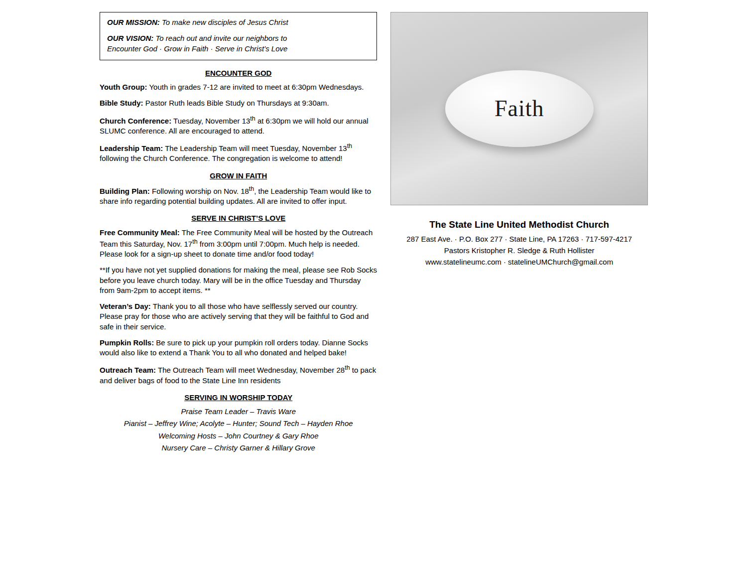OUR MISSION: To make new disciples of Jesus Christ
OUR VISION: To reach out and invite our neighbors to
Encounter God · Grow in Faith · Serve in Christ’s Love
Encounter God
Youth Group: Youth in grades 7-12 are invited to meet at 6:30pm Wednesdays.
Bible Study: Pastor Ruth leads Bible Study on Thursdays at 9:30am.
Church Conference: Tuesday, November 13th at 6:30pm we will hold our annual SLUMC conference. All are encouraged to attend.
Leadership Team: The Leadership Team will meet Tuesday, November 13th following the Church Conference. The congregation is welcome to attend!
Grow in Faith
Building Plan: Following worship on Nov. 18th, the Leadership Team would like to share info regarding potential building updates. All are invited to offer input.
Serve in Christ’s Love
Free Community Meal: The Free Community Meal will be hosted by the Outreach Team this Saturday, Nov. 17th from 3:00pm until 7:00pm. Much help is needed. Please look for a sign-up sheet to donate time and/or food today!
**If you have not yet supplied donations for making the meal, please see Rob Socks before you leave church today. Mary will be in the office Tuesday and Thursday from 9am-2pm to accept items. **
Veteran’s Day: Thank you to all those who have selflessly served our country. Please pray for those who are actively serving that they will be faithful to God and safe in their service.
Pumpkin Rolls: Be sure to pick up your pumpkin roll orders today. Dianne Socks would also like to extend a Thank You to all who donated and helped bake!
Outreach Team: The Outreach Team will meet Wednesday, November 28th to pack and deliver bags of food to the State Line Inn residents
Serving in Worship Today
Praise Team Leader – Travis Ware
Pianist – Jeffrey Wine; Acolyte – Hunter; Sound Tech – Hayden Rhoe
Welcoming Hosts – John Courtney & Gary Rhoe
Nursery Care – Christy Garner & Hillary Grove
Faith
The State Line United Methodist Church
287 East Ave. · P.O. Box 277 · State Line, PA 17263 · 717-597-4217
Pastors Kristopher R. Sledge & Ruth Hollister
www.statelineumc.com · statelineUMChurch@gmail.com